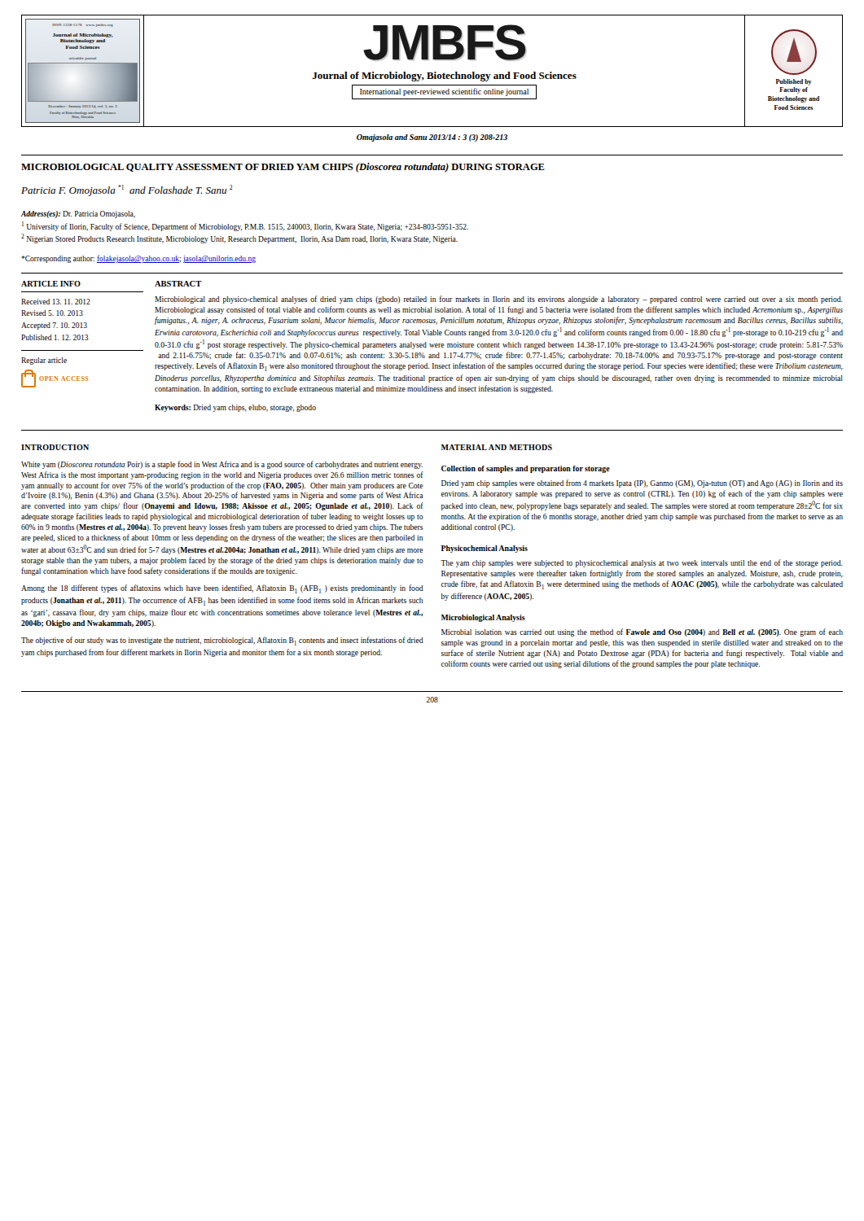ISSN 1338-5178 www.jmbfs.org
Journal of Microbiology,
Biotechnology and
Food Sciences
scientific journal
December - January 2013/14, vol. 3, no. 3
Faculty of Biotechnology and Food Sciences
Nitra, Slovakia
JMBFS
Journal of Microbiology, Biotechnology and Food Sciences
International peer-reviewed scientific online journal
Published by Faculty of Biotechnology and Food Sciences
Omajasola and Sanu 2013/14 : 3 (3) 208-213
MICROBIOLOGICAL QUALITY ASSESSMENT OF DRIED YAM CHIPS (Dioscorea rotundata) DURING STORAGE
Patricia F. Omojasola *1 and Folashade T. Sanu 2
Address(es): Dr. Patricia Omojasola,
1 University of Ilorin, Faculty of Science, Department of Microbiology, P.M.B. 1515, 240003, Ilorin, Kwara State, Nigeria; +234-803-5951-352.
2 Nigerian Stored Products Research Institute, Microbiology Unit, Research Department, Ilorin, Asa Dam road, Ilorin, Kwara State, Nigeria.
*Corresponding author: folakejasola@yahoo.co.uk; jasola@unilorin.edu.ng
ARTICLE INFO
Received 13. 11. 2012
Revised 5. 10. 2013
Accepted 7. 10. 2013
Published 1. 12. 2013
Regular article
OPEN ACCESS
ABSTRACT
Microbiological and physico-chemical analyses of dried yam chips (gbodo) retailed in four markets in Ilorin and its environs alongside a laboratory – prepared control were carried out over a six month period. Microbiological assay consisted of total viable and coliform counts as well as microbial isolation. A total of 11 fungi and 5 bacteria were isolated from the different samples which included Acremonium sp., Aspergillus fumigatus., A. niger, A. ochraceus, Fusarium solani, Mucor hiemalis, Mucor racemosus, Penicillum notatum, Rhizopus oryzae, Rhizopus stolonifer, Syncephalastrum racemosum and Bacillus cereus, Bacillus subtilis, Erwinia carotovora, Escherichia coli and Staphylococcus aureus respectively. Total Viable Counts ranged from 3.0-120.0 cfu g-1 and coliform counts ranged from 0.00 - 18.80 cfu g-1 pre-storage to 0.10-219 cfu g-1 and 0.0-31.0 cfu g-1 post storage respectively. The physico-chemical parameters analysed were moisture content which ranged between 14.38-17.10% pre-storage to 13.43-24.96% post-storage; crude protein: 5.81-7.53% and 2.11-6.75%; crude fat: 0.35-0.71% and 0.07-0.61%; ash content: 3.30-5.18% and 1.17-4.77%; crude fibre: 0.77-1.45%; carbohydrate: 70.18-74.00% and 70.93-75.17% pre-storage and post-storage content respectively. Levels of Aflatoxin B1 were also monitored throughout the storage period. Insect infestation of the samples occurred during the storage period. Four species were identified; these were Tribolium casteneum, Dinoderus porcellus, Rhyzopertha dominica and Sitophilus zeamais. The traditional practice of open air sun-drying of yam chips should be discouraged, rather oven drying is recommended to minmize microbial contamination. In addition, sorting to exclude extraneous material and minimize mouldiness and insect infestation is suggested.
Keywords: Dried yam chips, elubo, storage, gbodo
INTRODUCTION
White yam (Dioscorea rotundata Poir) is a staple food in West Africa and is a good source of carbohydrates and nutrient energy. West Africa is the most important yam-producing region in the world and Nigeria produces over 26.6 million metric tonnes of yam annually to account for over 75% of the world’s production of the crop (FAO, 2005). Other main yam producers are Cote d’Ivoire (8.1%), Benin (4.3%) and Ghana (3.5%). About 20-25% of harvested yams in Nigeria and some parts of West Africa are converted into yam chips/ flour (Onayemi and Idowu, 1988; Akissoe et al., 2005; Ogunlade et al., 2010). Lack of adequate storage facilities leads to rapid physiological and microbiological deterioration of tuber leading to weight losses up to 60% in 9 months (Mestres et al., 2004a). To prevent heavy losses fresh yam tubers are processed to dried yam chips. The tubers are peeled, sliced to a thickness of about 10mm or less depending on the dryness of the weather; the slices are then parboiled in water at about 63±30C and sun dried for 5-7 days (Mestres et al. 2004a; Jonathan et al., 2011). While dried yam chips are more storage stable than the yam tubers, a major problem faced by the storage of the dried yam chips is deterioration mainly due to fungal contamination which have food safety considerations if the moulds are toxigenic.
Among the 18 different types of aflatoxins which have been identified, Aflatoxin B1 (AFB1 ) exists predominantly in food products (Jonathan et al., 2011). The occurrence of AFB1 has been identified in some food items sold in African markets such as ‘gari’, cassava flour, dry yam chips, maize flour etc with concentrations sometimes above tolerance level (Mestres et al., 2004b; Okigbo and Nwakammah, 2005).
The objective of our study was to investigate the nutrient, microbiological, Aflatoxin B1 contents and insect infestations of dried yam chips purchased from four different markets in Ilorin Nigeria and monitor them for a six month storage period.
MATERIAL AND METHODS
Collection of samples and preparation for storage
Dried yam chip samples were obtained from 4 markets Ipata (IP), Ganmo (GM), Oja-tutun (OT) and Ago (AG) in Ilorin and its environs. A laboratory sample was prepared to serve as control (CTRL). Ten (10) kg of each of the yam chip samples were packed into clean, new, polypropylene bags separately and sealed. The samples were stored at room temperature 28±20C for six months. At the expiration of the 6 months storage, another dried yam chip sample was purchased from the market to serve as an additional control (PC).
Physicochemical Analysis
The yam chip samples were subjected to physicochemical analysis at two week intervals until the end of the storage period. Representative samples were thereafter taken fortnightly from the stored samples an analyzed. Moisture, ash, crude protein, crude fibre, fat and Aflatoxin B1 were determined using the methods of AOAC (2005), while the carbohydrate was calculated by difference (AOAC, 2005).
Microbiological Analysis
Microbial isolation was carried out using the method of Fawole and Oso (2004) and Bell et al. (2005). One gram of each sample was ground in a porcelain mortar and pestle, this was then suspended in sterile distilled water and streaked on to the surface of sterile Nutrient agar (NA) and Potato Dextrose agar (PDA) for bacteria and fungi respectively. Total viable and coliform counts were carried out using serial dilutions of the ground samples the pour plate technique.
208